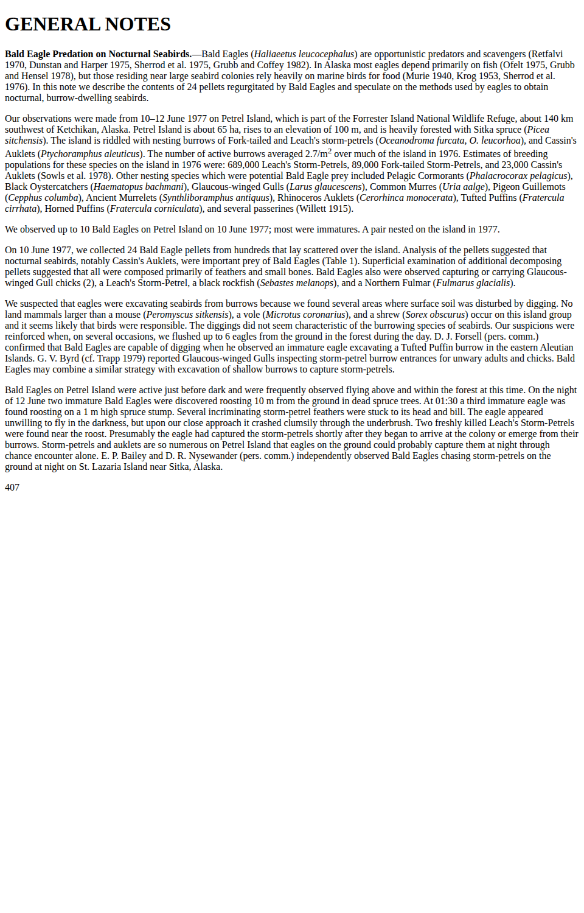GENERAL NOTES
Bald Eagle Predation on Nocturnal Seabirds.—Bald Eagles (Haliaeetus leucocephalus) are opportunistic predators and scavengers (Retfalvi 1970, Dunstan and Harper 1975, Sherrod et al. 1975, Grubb and Coffey 1982). In Alaska most eagles depend primarily on fish (Ofelt 1975, Grubb and Hensel 1978), but those residing near large seabird colonies rely heavily on marine birds for food (Murie 1940, Krog 1953, Sherrod et al. 1976). In this note we describe the contents of 24 pellets regurgitated by Bald Eagles and speculate on the methods used by eagles to obtain nocturnal, burrow-dwelling seabirds.
Our observations were made from 10–12 June 1977 on Petrel Island, which is part of the Forrester Island National Wildlife Refuge, about 140 km southwest of Ketchikan, Alaska. Petrel Island is about 65 ha, rises to an elevation of 100 m, and is heavily forested with Sitka spruce (Picea sitchensis). The island is riddled with nesting burrows of Fork-tailed and Leach's storm-petrels (Oceanodroma furcata, O. leucorhoa), and Cassin's Auklets (Ptychoramphus aleuticus). The number of active burrows averaged 2.7/m2 over much of the island in 1976. Estimates of breeding populations for these species on the island in 1976 were: 689,000 Leach's Storm-Petrels, 89,000 Fork-tailed Storm-Petrels, and 23,000 Cassin's Auklets (Sowls et al. 1978). Other nesting species which were potential Bald Eagle prey included Pelagic Cormorants (Phalacrocorax pelagicus), Black Oystercatchers (Haematopus bachmani), Glaucous-winged Gulls (Larus glaucescens), Common Murres (Uria aalge), Pigeon Guillemots (Cepphus columba), Ancient Murrelets (Synthliboramphus antiquus), Rhinoceros Auklets (Cerorhinca monocerata), Tufted Puffins (Fratercula cirrhata), Horned Puffins (Fratercula corniculata), and several passerines (Willett 1915).
We observed up to 10 Bald Eagles on Petrel Island on 10 June 1977; most were immatures. A pair nested on the island in 1977.
On 10 June 1977, we collected 24 Bald Eagle pellets from hundreds that lay scattered over the island. Analysis of the pellets suggested that nocturnal seabirds, notably Cassin's Auklets, were important prey of Bald Eagles (Table 1). Superficial examination of additional decomposing pellets suggested that all were composed primarily of feathers and small bones. Bald Eagles also were observed capturing or carrying Glaucous-winged Gull chicks (2), a Leach's Storm-Petrel, a black rockfish (Sebastes melanops), and a Northern Fulmar (Fulmarus glacialis).
We suspected that eagles were excavating seabirds from burrows because we found several areas where surface soil was disturbed by digging. No land mammals larger than a mouse (Peromyscus sitkensis), a vole (Microtus coronarius), and a shrew (Sorex obscurus) occur on this island group and it seems likely that birds were responsible. The diggings did not seem characteristic of the burrowing species of seabirds. Our suspicions were reinforced when, on several occasions, we flushed up to 6 eagles from the ground in the forest during the day. D. J. Forsell (pers. comm.) confirmed that Bald Eagles are capable of digging when he observed an immature eagle excavating a Tufted Puffin burrow in the eastern Aleutian Islands. G. V. Byrd (cf. Trapp 1979) reported Glaucous-winged Gulls inspecting storm-petrel burrow entrances for unwary adults and chicks. Bald Eagles may combine a similar strategy with excavation of shallow burrows to capture storm-petrels.
Bald Eagles on Petrel Island were active just before dark and were frequently observed flying above and within the forest at this time. On the night of 12 June two immature Bald Eagles were discovered roosting 10 m from the ground in dead spruce trees. At 01:30 a third immature eagle was found roosting on a 1 m high spruce stump. Several incriminating storm-petrel feathers were stuck to its head and bill. The eagle appeared unwilling to fly in the darkness, but upon our close approach it crashed clumsily through the underbrush. Two freshly killed Leach's Storm-Petrels were found near the roost. Presumably the eagle had captured the storm-petrels shortly after they began to arrive at the colony or emerge from their burrows. Storm-petrels and auklets are so numerous on Petrel Island that eagles on the ground could probably capture them at night through chance encounter alone. E. P. Bailey and D. R. Nysewander (pers. comm.) independently observed Bald Eagles chasing storm-petrels on the ground at night on St. Lazaria Island near Sitka, Alaska.
407